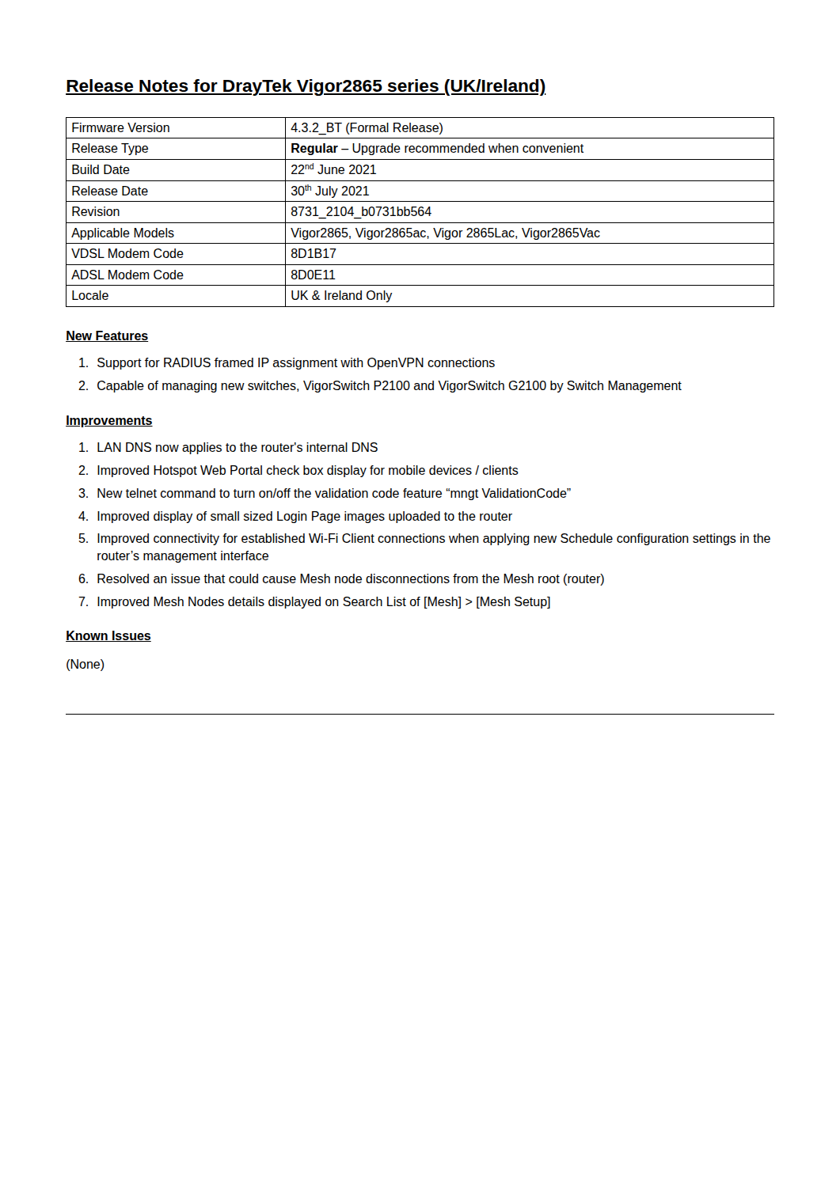Release Notes for DrayTek Vigor2865 series (UK/Ireland)
| Firmware Version | 4.3.2_BT (Formal Release) |
| Release Type | Regular – Upgrade recommended when convenient |
| Build Date | 22 nd June 2021 |
| Release Date | 30 th July 2021 |
| Revision | 8731_2104_b0731bb564 |
| Applicable Models | Vigor2865, Vigor2865ac, Vigor 2865Lac, Vigor2865Vac |
| VDSL Modem Code | 8D1B17 |
| ADSL Modem Code | 8D0E11 |
| Locale | UK & Ireland Only |
New Features
Support for RADIUS framed IP assignment with OpenVPN connections
Capable of managing new switches, VigorSwitch P2100 and VigorSwitch G2100 by Switch Management
Improvements
LAN DNS now applies to the router's internal DNS
Improved Hotspot Web Portal check box display for mobile devices / clients
New telnet command to turn on/off the validation code feature “mngt ValidationCode”
Improved display of small sized Login Page images uploaded to the router
Improved connectivity for established Wi-Fi Client connections when applying new Schedule configuration settings in the router’s management interface
Resolved an issue that could cause Mesh node disconnections from the Mesh root (router)
Improved Mesh Nodes details displayed on Search List of [Mesh] > [Mesh Setup]
Known Issues
(None)